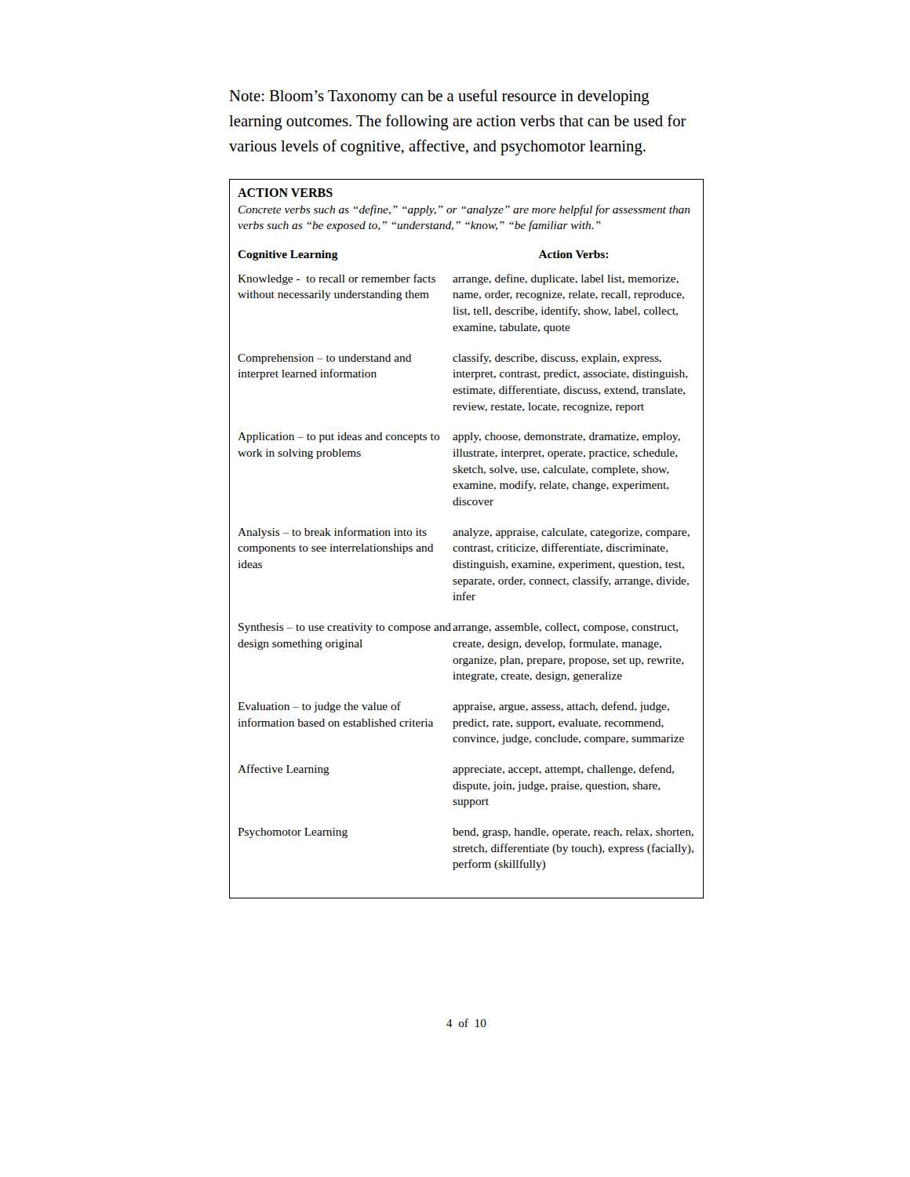Note: Bloom’s Taxonomy can be a useful resource in developing learning outcomes. The following are action verbs that can be used for various levels of cognitive, affective, and psychomotor learning.
| ACTION VERBS Concrete verbs such as “define,” “apply,” or “analyze” are more helpful for assessment than verbs such as “be exposed to,” “understand,” “know,” “be familiar with.” / Cognitive Learning / Action Verbs: / / Knowledge - to recall or remember facts without necessarily understanding them / arrange, define, duplicate, label list, memorize, name, order, recognize, relate, recall, reproduce, list, tell, describe, identify, show, label, collect, examine, tabulate, quote / / Comprehension – to understand and interpret learned information / classify, describe, discuss, explain, express, interpret, contrast, predict, associate, distinguish, estimate, differentiate, discuss, extend, translate, review, restate, locate, recognize, report / / Application – to put ideas and concepts to work in solving problems / apply, choose, demonstrate, dramatize, employ, illustrate, interpret, operate, practice, schedule, sketch, solve, use, calculate, complete, show, examine, modify, relate, change, experiment, discover / / Analysis – to break information into its components to see interrelationships and ideas / analyze, appraise, calculate, categorize, compare, contrast, criticize, differentiate, discriminate, distinguish, examine, experiment, question, test, separate, order, connect, classify, arrange, divide, infer / / Synthesis – to use creativity to compose and design something original / arrange, assemble, collect, compose, construct, create, design, develop, formulate, manage, organize, plan, prepare, propose, set up, rewrite, integrate, create, design, generalize / / Evaluation – to judge the value of information based on established criteria / appraise, argue, assess, attach, defend, judge, predict, rate, support, evaluate, recommend, convince, judge, conclude, compare, summarize / / Affective Learning / appreciate, accept, attempt, challenge, defend, dispute, join, judge, praise, question, share, support / / Psychomotor Learning / bend, grasp, handle, operate, reach, relax, shorten, stretch, differentiate (by touch), express (facially), perform (skillfully) / |
4 of 10